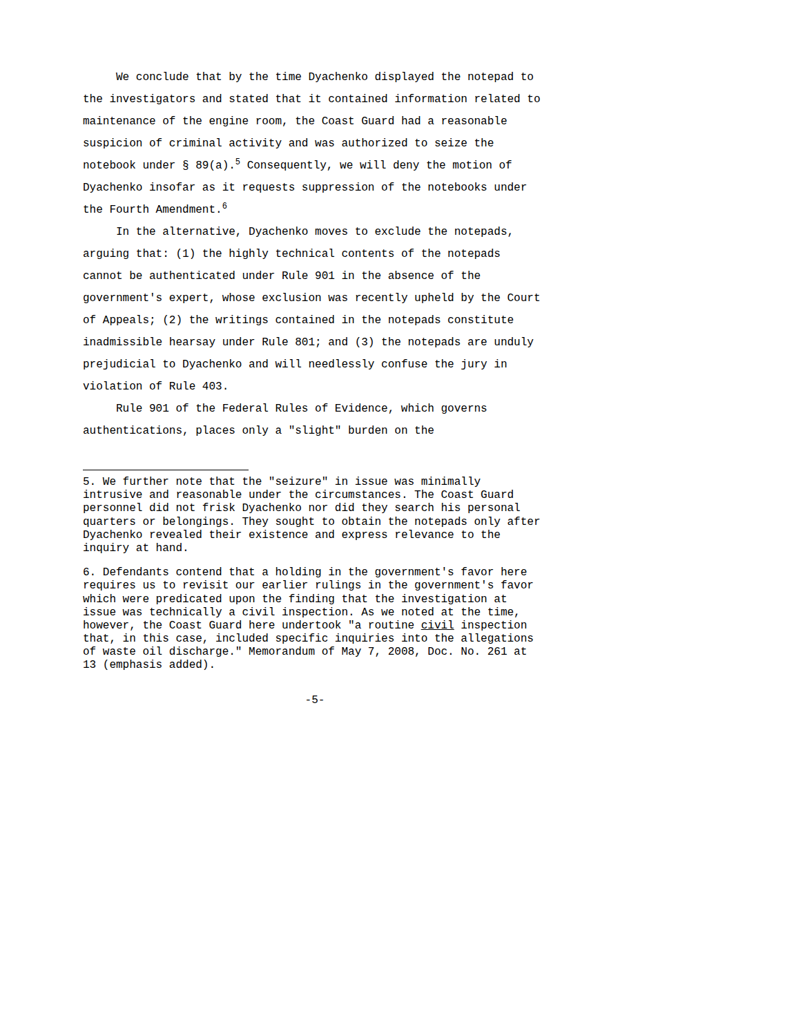We conclude that by the time Dyachenko displayed the notepad to the investigators and stated that it contained information related to maintenance of the engine room, the Coast Guard had a reasonable suspicion of criminal activity and was authorized to seize the notebook under § 89(a).5 Consequently, we will deny the motion of Dyachenko insofar as it requests suppression of the notebooks under the Fourth Amendment.6
In the alternative, Dyachenko moves to exclude the notepads, arguing that: (1) the highly technical contents of the notepads cannot be authenticated under Rule 901 in the absence of the government's expert, whose exclusion was recently upheld by the Court of Appeals; (2) the writings contained in the notepads constitute inadmissible hearsay under Rule 801; and (3) the notepads are unduly prejudicial to Dyachenko and will needlessly confuse the jury in violation of Rule 403.
Rule 901 of the Federal Rules of Evidence, which governs authentications, places only a "slight" burden on the
5. We further note that the "seizure" in issue was minimally intrusive and reasonable under the circumstances. The Coast Guard personnel did not frisk Dyachenko nor did they search his personal quarters or belongings. They sought to obtain the notepads only after Dyachenko revealed their existence and express relevance to the inquiry at hand.
6. Defendants contend that a holding in the government's favor here requires us to revisit our earlier rulings in the government's favor which were predicated upon the finding that the investigation at issue was technically a civil inspection. As we noted at the time, however, the Coast Guard here undertook "a routine civil inspection that, in this case, included specific inquiries into the allegations of waste oil discharge." Memorandum of May 7, 2008, Doc. No. 261 at 13 (emphasis added).
-5-